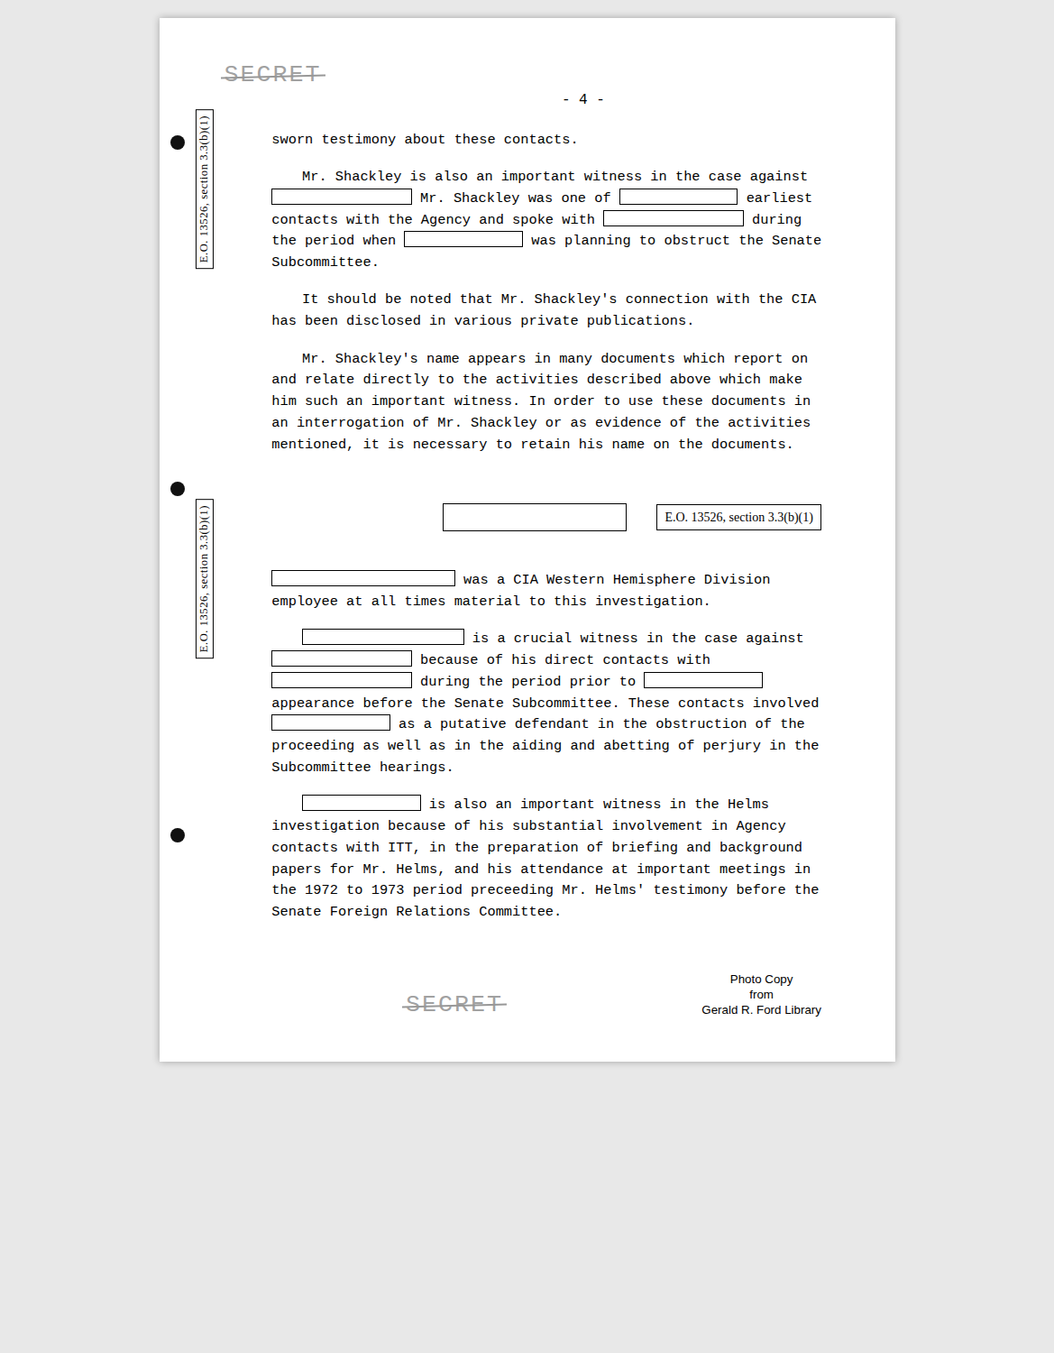SECRET
- 4 -
E.O. 13526, section 3.3(b)(1)
E.O. 13526, section 3.3(b)(1)
sworn testimony about these contacts.
Mr. Shackley is also an important witness in the case against Mr. Shackley was one of earliest contacts with the Agency and spoke with during the period when was planning to obstruct the Senate Subcommittee.
It should be noted that Mr. Shackley's connection with the CIA has been disclosed in various private publications.
Mr. Shackley's name appears in many documents which report on and relate directly to the activities described above which make him such an important witness. In order to use these documents in an interrogation of Mr. Shackley or as evidence of the activities mentioned, it is necessary to retain his name on the documents.
E.O. 13526, section 3.3(b)(1)
was a CIA Western Hemisphere Division employee at all times material to this investigation.
is a crucial witness in the case against because of his direct contacts with during the period prior to appearance before the Senate Subcommittee. These contacts involved as a putative defendant in the obstruction of the proceeding as well as in the aiding and abetting of perjury in the Subcommittee hearings.
is also an important witness in the Helms investigation because of his substantial involvement in Agency contacts with ITT, in the preparation of briefing and background papers for Mr. Helms, and his attendance at important meetings in the 1972 to 1973 period preceeding Mr. Helms' testimony before the Senate Foreign Relations Committee.
SECRET
Photo Copy
from
Gerald R. Ford Library